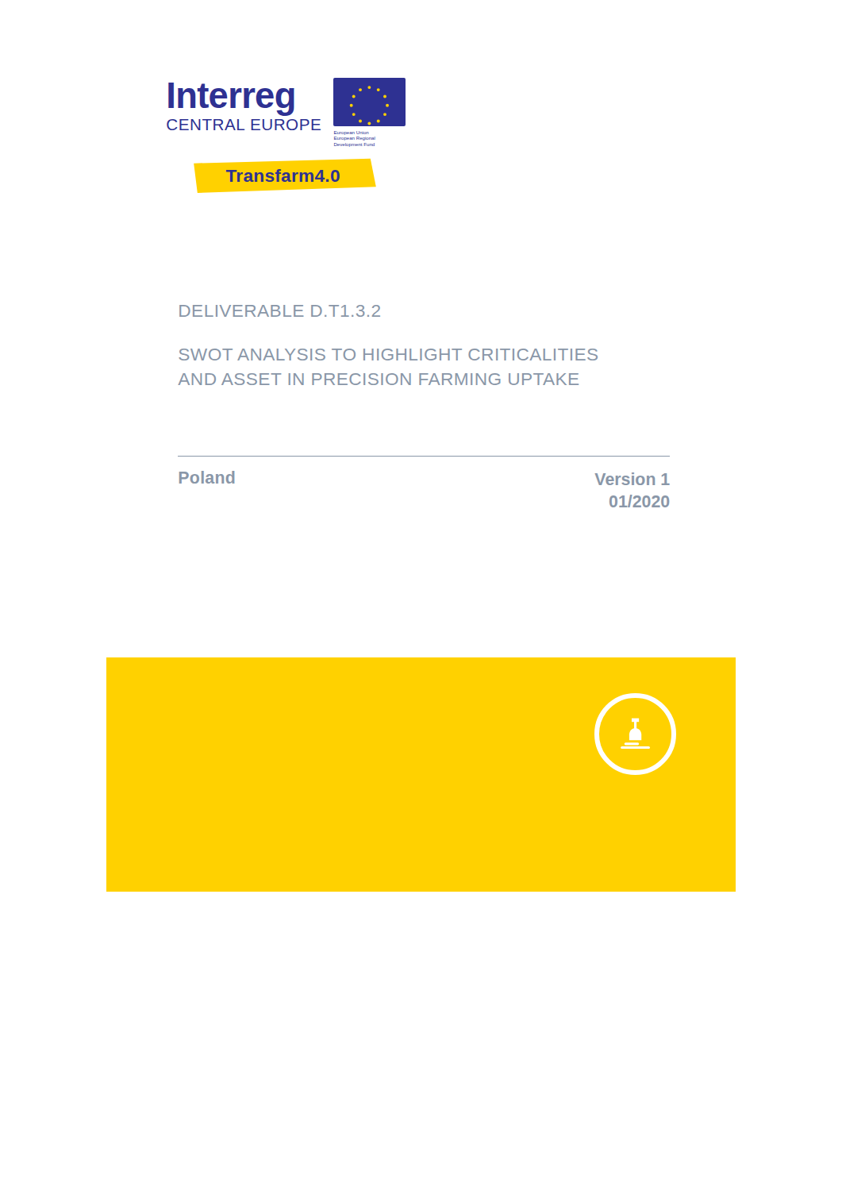Interreg
CENTRAL EUROPE
European Union
European Regional
Development Fund
Transfarm4.0
DELIVERABLE D.T1.3.2
SWOT ANALYSIS TO HIGHLIGHT CRITICALITIES
AND ASSET IN PRECISION FARMING UPTAKE
Poland
Version 1
01/2020